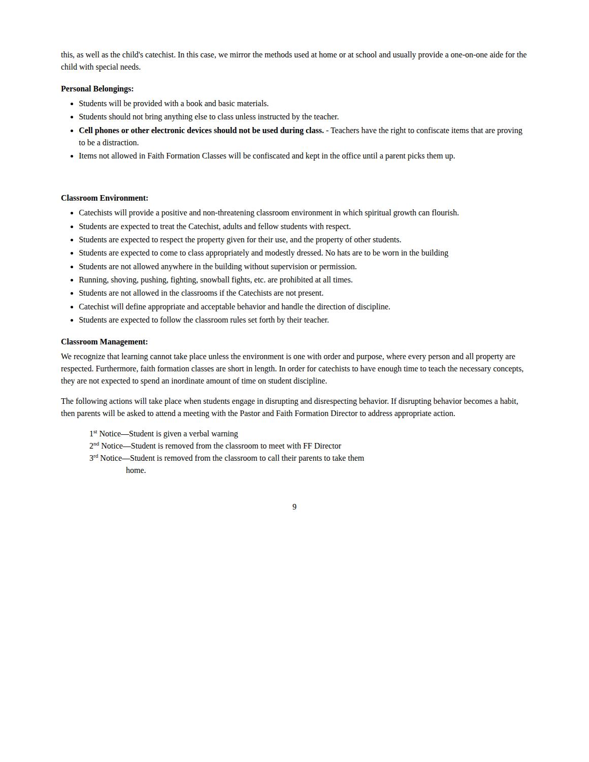this, as well as the child's catechist. In this case, we mirror the methods used at home or at school and usually provide a one-on-one aide for the child with special needs.
Personal Belongings:
Students will be provided with a book and basic materials.
Students should not bring anything else to class unless instructed by the teacher.
Cell phones or other electronic devices should not be used during class. - Teachers have the right to confiscate items that are proving to be a distraction.
Items not allowed in Faith Formation Classes will be confiscated and kept in the office until a parent picks them up.
Classroom Environment:
Catechists will provide a positive and non-threatening classroom environment in which spiritual growth can flourish.
Students are expected to treat the Catechist, adults and fellow students with respect.
Students are expected to respect the property given for their use, and the property of other students.
Students are expected to come to class appropriately and modestly dressed. No hats are to be worn in the building
Students are not allowed anywhere in the building without supervision or permission.
Running, shoving, pushing, fighting, snowball fights, etc. are prohibited at all times.
Students are not allowed in the classrooms if the Catechists are not present.
Catechist will define appropriate and acceptable behavior and handle the direction of discipline.
Students are expected to follow the classroom rules set forth by their teacher.
Classroom Management:
We recognize that learning cannot take place unless the environment is one with order and purpose, where every person and all property are respected. Furthermore, faith formation classes are short in length. In order for catechists to have enough time to teach the necessary concepts, they are not expected to spend an inordinate amount of time on student discipline.
The following actions will take place when students engage in disrupting and disrespecting behavior. If disrupting behavior becomes a habit, then parents will be asked to attend a meeting with the Pastor and Faith Formation Director to address appropriate action.
1st Notice—Student is given a verbal warning
2nd Notice—Student is removed from the classroom to meet with FF Director
3rd Notice—Student is removed from the classroom to call their parents to take them
home.
9